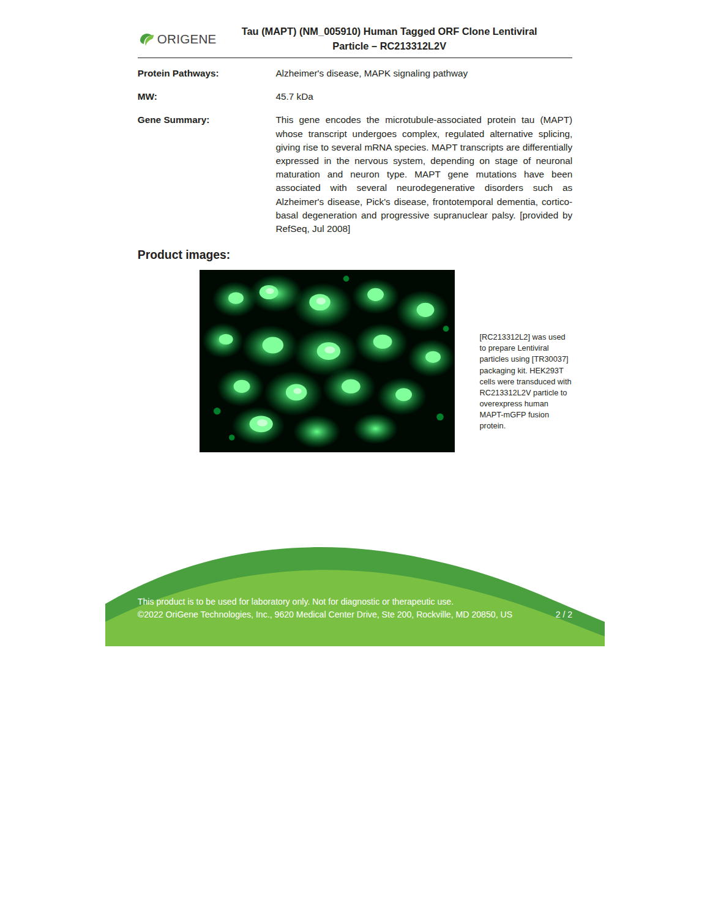ORIGENE
Tau (MAPT) (NM_005910) Human Tagged ORF Clone Lentiviral Particle – RC213312L2V
Protein Pathways:
Alzheimer's disease, MAPK signaling pathway
MW:
45.7 kDa
Gene Summary:
This gene encodes the microtubule-associated protein tau (MAPT) whose transcript undergoes complex, regulated alternative splicing, giving rise to several mRNA species. MAPT transcripts are differentially expressed in the nervous system, depending on stage of neuronal maturation and neuron type. MAPT gene mutations have been associated with several neurodegenerative disorders such as Alzheimer's disease, Pick's disease, frontotemporal dementia, cortico-basal degeneration and progressive supranuclear palsy. [provided by RefSeq, Jul 2008]
Product images:
[RC213312L2] was used to prepare Lentiviral particles using [TR30037] packaging kit. HEK293T cells were transduced with RC213312L2V particle to overexpress human MAPT-mGFP fusion protein.
This product is to be used for laboratory only. Not for diagnostic or therapeutic use.
©2022 OriGene Technologies, Inc., 9620 Medical Center Drive, Ste 200, Rockville, MD 20850, US 2 / 2